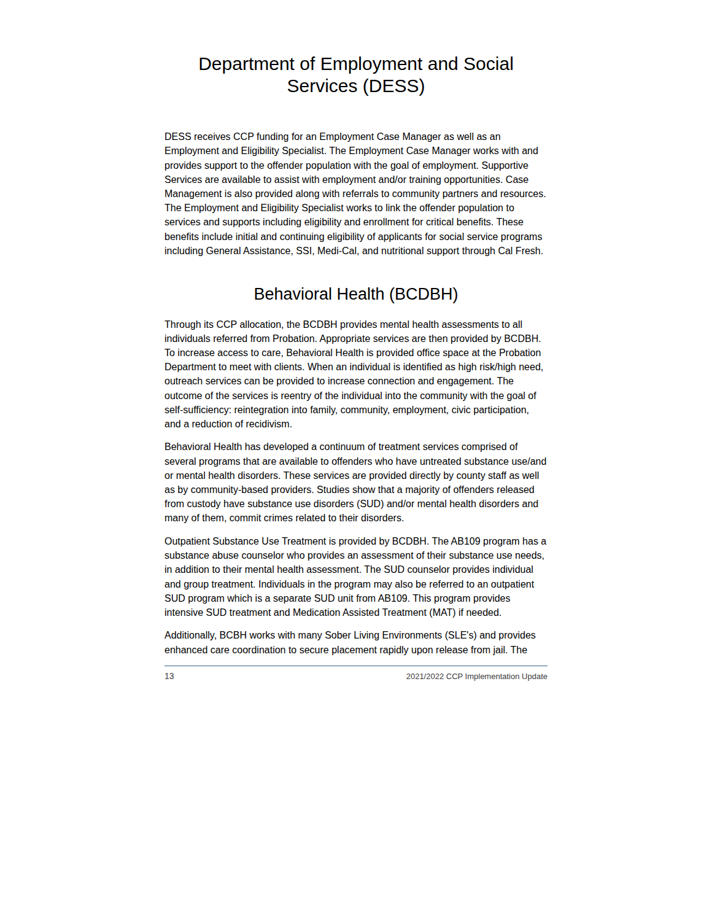Department of Employment and Social Services (DESS)
DESS receives CCP funding for an Employment Case Manager as well as an Employment and Eligibility Specialist. The Employment Case Manager works with and provides support to the offender population with the goal of employment. Supportive Services are available to assist with employment and/or training opportunities. Case Management is also provided along with referrals to community partners and resources. The Employment and Eligibility Specialist works to link the offender population to services and supports including eligibility and enrollment for critical benefits. These benefits include initial and continuing eligibility of applicants for social service programs including General Assistance, SSI, Medi-Cal, and nutritional support through Cal Fresh.
Behavioral Health (BCDBH)
Through its CCP allocation, the BCDBH provides mental health assessments to all individuals referred from Probation. Appropriate services are then provided by BCDBH. To increase access to care, Behavioral Health is provided office space at the Probation Department to meet with clients. When an individual is identified as high risk/high need, outreach services can be provided to increase connection and engagement. The outcome of the services is reentry of the individual into the community with the goal of self-sufficiency: reintegration into family, community, employment, civic participation, and a reduction of recidivism.
Behavioral Health has developed a continuum of treatment services comprised of several programs that are available to offenders who have untreated substance use/and or mental health disorders. These services are provided directly by county staff as well as by community-based providers. Studies show that a majority of offenders released from custody have substance use disorders (SUD) and/or mental health disorders and many of them, commit crimes related to their disorders.
Outpatient Substance Use Treatment is provided by BCDBH. The AB109 program has a substance abuse counselor who provides an assessment of their substance use needs, in addition to their mental health assessment. The SUD counselor provides individual and group treatment. Individuals in the program may also be referred to an outpatient SUD program which is a separate SUD unit from AB109. This program provides intensive SUD treatment and Medication Assisted Treatment (MAT) if needed.
Additionally, BCBH works with many Sober Living Environments (SLE's) and provides enhanced care coordination to secure placement rapidly upon release from jail. The
13 2021/2022 CCP Implementation Update